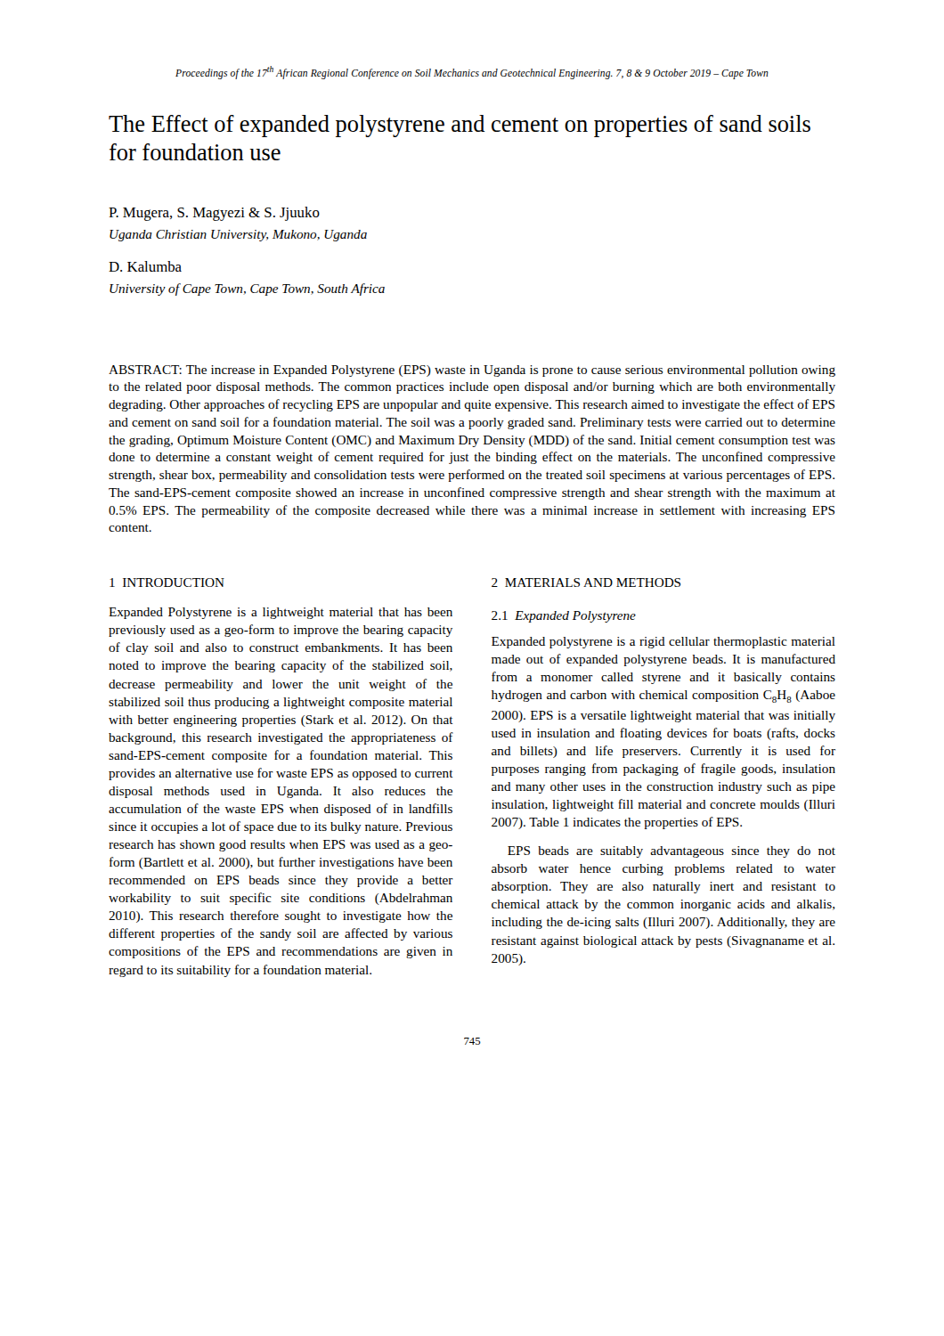Proceedings of the 17th African Regional Conference on Soil Mechanics and Geotechnical Engineering. 7, 8 & 9 October 2019 – Cape Town
The Effect of expanded polystyrene and cement on properties of sand soils for foundation use
P. Mugera, S. Magyezi & S. Jjuuko
Uganda Christian University, Mukono, Uganda
D. Kalumba
University of Cape Town, Cape Town, South Africa
ABSTRACT: The increase in Expanded Polystyrene (EPS) waste in Uganda is prone to cause serious environmental pollution owing to the related poor disposal methods. The common practices include open disposal and/or burning which are both environmentally degrading. Other approaches of recycling EPS are unpopular and quite expensive. This research aimed to investigate the effect of EPS and cement on sand soil for a foundation material. The soil was a poorly graded sand. Preliminary tests were carried out to determine the grading, Optimum Moisture Content (OMC) and Maximum Dry Density (MDD) of the sand. Initial cement consumption test was done to determine a constant weight of cement required for just the binding effect on the materials. The unconfined compressive strength, shear box, permeability and consolidation tests were performed on the treated soil specimens at various percentages of EPS. The sand-EPS-cement composite showed an increase in unconfined compressive strength and shear strength with the maximum at 0.5% EPS. The permeability of the composite decreased while there was a minimal increase in settlement with increasing EPS content.
1 INTRODUCTION
Expanded Polystyrene is a lightweight material that has been previously used as a geo-form to improve the bearing capacity of clay soil and also to construct embankments. It has been noted to improve the bearing capacity of the stabilized soil, decrease permeability and lower the unit weight of the stabilized soil thus producing a lightweight composite material with better engineering properties (Stark et al. 2012). On that background, this research investigated the appropriateness of sand-EPS-cement composite for a foundation material. This provides an alternative use for waste EPS as opposed to current disposal methods used in Uganda. It also reduces the accumulation of the waste EPS when disposed of in landfills since it occupies a lot of space due to its bulky nature. Previous research has shown good results when EPS was used as a geo-form (Bartlett et al. 2000), but further investigations have been recommended on EPS beads since they provide a better workability to suit specific site conditions (Abdelrahman 2010). This research therefore sought to investigate how the different properties of the sandy soil are affected by various compositions of the EPS and recommendations are given in regard to its suitability for a foundation material.
2 MATERIALS AND METHODS
2.1 Expanded Polystyrene
Expanded polystyrene is a rigid cellular thermoplastic material made out of expanded polystyrene beads. It is manufactured from a monomer called styrene and it basically contains hydrogen and carbon with chemical composition C8H8 (Aaboe 2000). EPS is a versatile lightweight material that was initially used in insulation and floating devices for boats (rafts, docks and billets) and life preservers. Currently it is used for purposes ranging from packaging of fragile goods, insulation and many other uses in the construction industry such as pipe insulation, lightweight fill material and concrete moulds (Illuri 2007). Table 1 indicates the properties of EPS.
EPS beads are suitably advantageous since they do not absorb water hence curbing problems related to water absorption. They are also naturally inert and resistant to chemical attack by the common inorganic acids and alkalis, including the de-icing salts (Illuri 2007). Additionally, they are resistant against biological attack by pests (Sivagnaname et al. 2005).
745